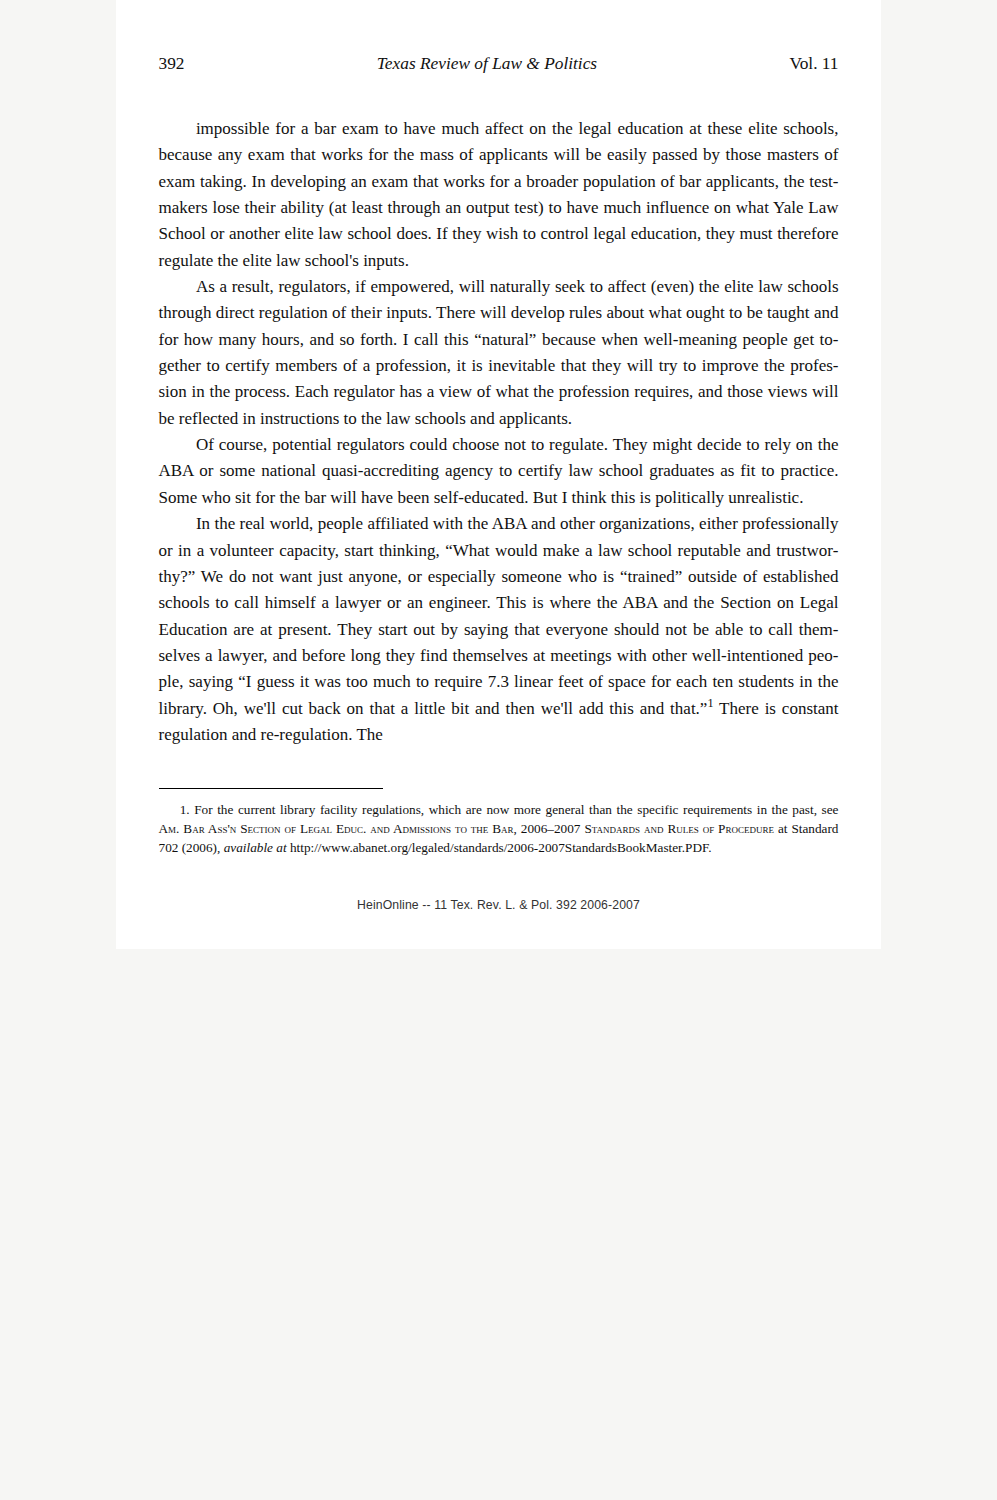392 Texas Review of Law & Politics Vol. 11
impossible for a bar exam to have much affect on the legal education at these elite schools, because any exam that works for the mass of applicants will be easily passed by those masters of exam taking. In developing an exam that works for a broader population of bar applicants, the testmakers lose their ability (at least through an output test) to have much influence on what Yale Law School or another elite law school does. If they wish to control legal education, they must therefore regulate the elite law school's inputs.
As a result, regulators, if empowered, will naturally seek to affect (even) the elite law schools through direct regulation of their inputs. There will develop rules about what ought to be taught and for how many hours, and so forth. I call this “natural” because when well-meaning people get together to certify members of a profession, it is inevitable that they will try to improve the profession in the process. Each regulator has a view of what the profession requires, and those views will be reflected in instructions to the law schools and applicants.
Of course, potential regulators could choose not to regulate. They might decide to rely on the ABA or some national quasi-accrediting agency to certify law school graduates as fit to practice. Some who sit for the bar will have been self-educated. But I think this is politically unrealistic.
In the real world, people affiliated with the ABA and other organizations, either professionally or in a volunteer capacity, start thinking, “What would make a law school reputable and trustworthy?” We do not want just anyone, or especially someone who is “trained” outside of established schools to call himself a lawyer or an engineer. This is where the ABA and the Section on Legal Education are at present. They start out by saying that everyone should not be able to call themselves a lawyer, and before long they find themselves at meetings with other well-intentioned people, saying “I guess it was too much to require 7.3 linear feet of space for each ten students in the library. Oh, we'll cut back on that a little bit and then we'll add this and that.”1 There is constant regulation and re-regulation. The
1. For the current library facility regulations, which are now more general than the specific requirements in the past, see Am. Bar Ass'n Section of Legal Educ. and Admissions to the Bar, 2006–2007 Standards and Rules of Procedure at Standard 702 (2006), available at http://www.abanet.org/legaled/standards/2006-2007StandardsBookMaster.PDF.
HeinOnline -- 11 Tex. Rev. L. & Pol. 392 2006-2007